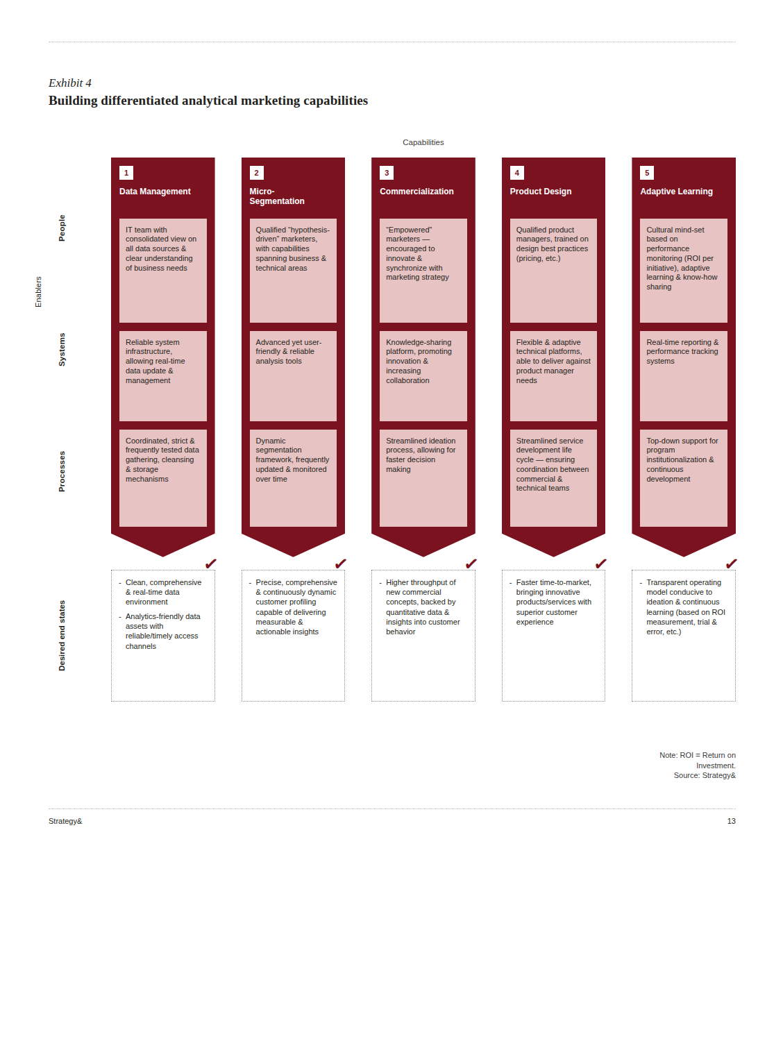Exhibit 4
Building differentiated analytical marketing capabilities
Capabilities
Enablers
People
Systems
Processes
1
Data Management
IT team with consolidated view on all data sources & clear understanding of business needs
Reliable system infrastructure, allowing real-time data update & management
Coordinated, strict & frequently tested data gathering, cleansing & storage mechanisms
2
Micro-
Segmentation
Qualified “hypothesis-driven” marketers, with capabilities spanning business & technical areas
Advanced yet user-friendly & reliable analysis tools
Dynamic segmentation framework, frequently updated & monitored over time
3
Commercialization
“Empowered” marketers — encouraged to innovate & synchronize with marketing strategy
Knowledge-sharing platform, promoting innovation & increasing collaboration
Streamlined ideation process, allowing for faster decision making
4
Product Design
Qualified product managers, trained on design best practices (pricing, etc.)
Flexible & adaptive technical platforms, able to deliver against product manager needs
Streamlined service development life cycle — ensuring coordination between commercial & technical teams
5
Adaptive Learning
Cultural mind-set based on performance monitoring (ROI per initiative), adaptive learning & know-how sharing
Real-time reporting & performance tracking systems
Top-down support for program institutionalization & continuous development
Desired end states
✓
Clean, comprehensive & real-time data environment
Analytics-friendly data assets with reliable/timely access channels
✓
Precise, comprehensive & continuously dynamic customer profiling capable of delivering measurable & actionable insights
✓
Higher throughput of new commercial concepts, backed by quantitative data & insights into customer behavior
✓
Faster time-to-market, bringing innovative products/services with superior customer experience
✓
Transparent operating model conducive to ideation & continuous learning (based on ROI measurement, trial & error, etc.)
Note: ROI = Return on
Investment.
Source: Strategy&
Strategy&
13